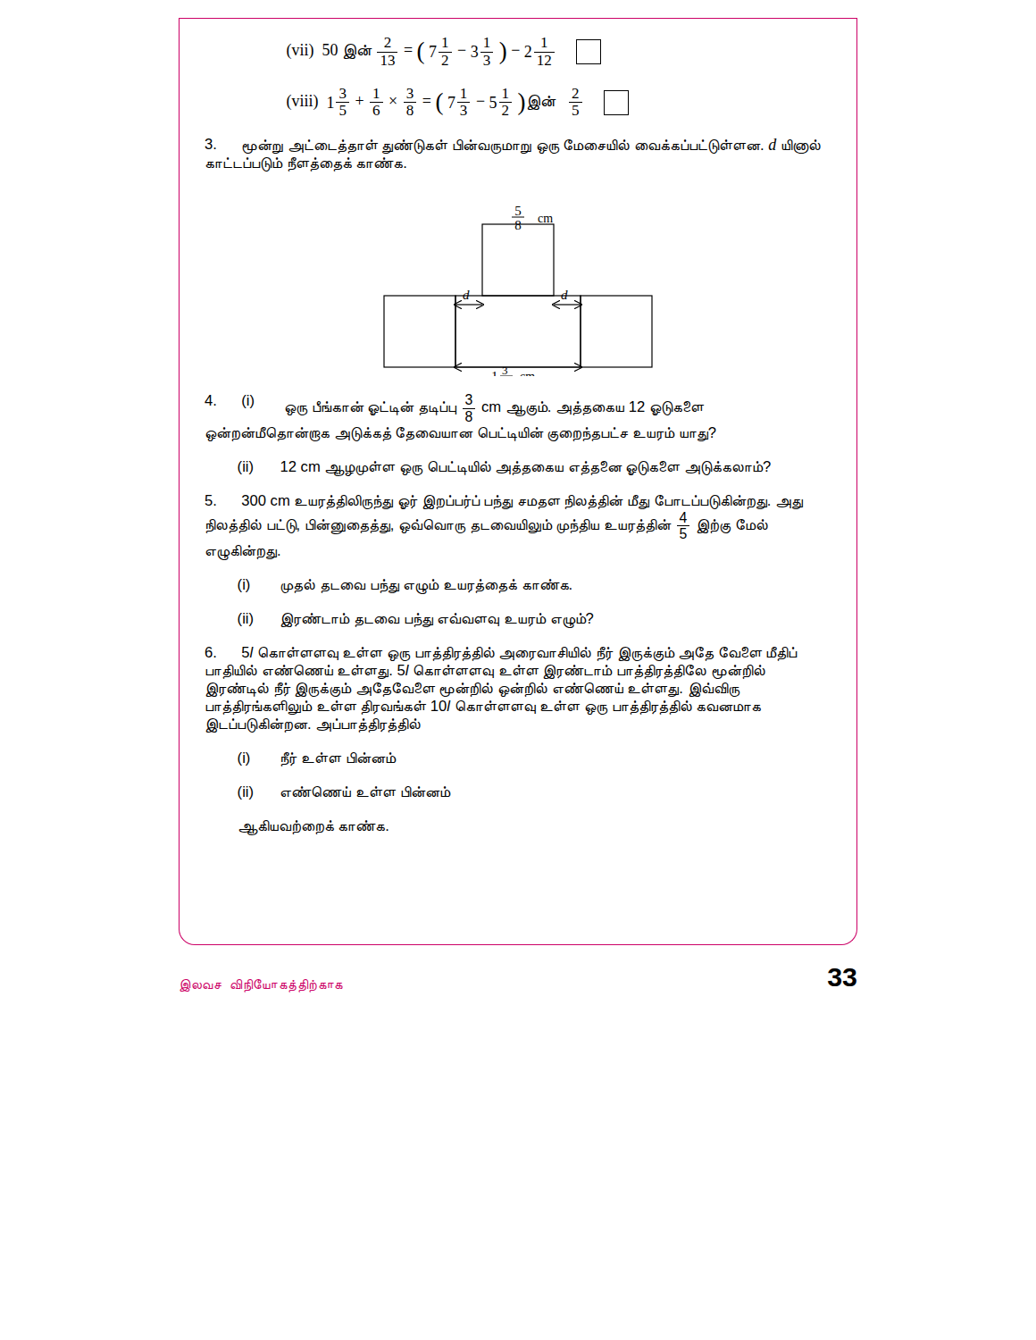(vii) 50 இன் 213 = ( 712 − 313 ) − 2112
(viii) 135 + 16 × 38 = ( 713 − 512 ) இன் 25
3. மூன்று அட்டைத்தாள் துண்டுகள் பின்வருமாறு ஒரு மேசையில் வைக்கப்பட்டுள்ளன. d யினால் காட்டப்படும் நீளத்தைக் காண்க.
5 8 cm d d 1 3 16 cm
4. (i) ஒரு பீங்கான் ஓட்டின் தடிப்பு 38 cm ஆகும். அத்தகைய 12 ஓடுகளை ஒன்றன்மீதொன்றாக அடுக்கத் தேவையான பெட்டியின் குறைந்தபட்ச உயரம் யாது?
(ii) 12 cm ஆழமுள்ள ஒரு பெட்டியில் அத்தகைய எத்தனை ஓடுகளை அடுக்கலாம்?
5. 300 cm உயரத்திலிருந்து ஓர் இறப்பர்ப் பந்து சமதள நிலத்தின் மீது போடப்படுகின்றது. அது நிலத்தில் பட்டு, பின்னுதைத்து, ஒவ்வொரு தடவையிலும் முந்திய உயரத்தின் 45 இற்கு மேல் எழுகின்றது.
(i) முதல் தடவை பந்து எழும் உயரத்தைக் காண்க.
(ii) இரண்டாம் தடவை பந்து எவ்வளவு உயரம் எழும்?
6. 5l கொள்ளளவு உள்ள ஒரு பாத்திரத்தில் அரைவாசியில் நீர் இருக்கும் அதே வேளை மீதிப் பாதியில் எண்ணெய் உள்ளது. 5l கொள்ளளவு உள்ள இரண்டாம் பாத்திரத்திலே மூன்றில் இரண்டில் நீர் இருக்கும் அதேவேளை மூன்றில் ஒன்றில் எண்ணெய் உள்ளது. இவ்விரு பாத்திரங்களிலும் உள்ள திரவங்கள் 10l கொள்ளளவு உள்ள ஒரு பாத்திரத்தில் கவனமாக இடப்படுகின்றன. அப்பாத்திரத்தில்
(i) நீர் உள்ள பின்னம்
(ii) எண்ணெய் உள்ள பின்னம்
ஆகியவற்றைக் காண்க.
இலவச விநியோகத்திற்காக 33